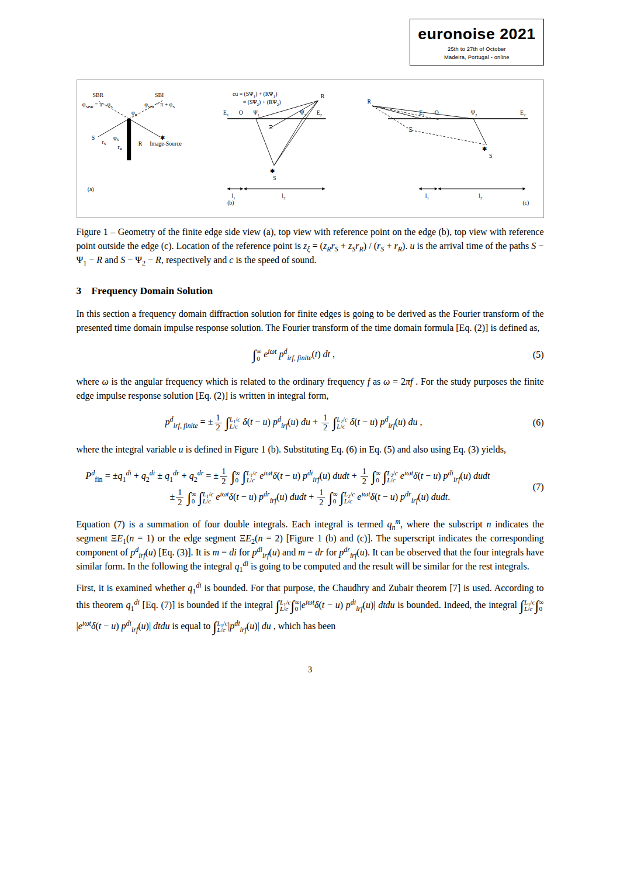euronoise 2021
25th to 27th of October
Madeira, Portugal - online
SBR SBI φSBR = π - φS φSBI = π + φS φR S rS φS rR R Image-Source ✱ (a) cu = (SΨ1) + (RΨ1) = (SΨ2) + (RΨ2) R E1 O Ψ1 Ψ2 E2 Ξ ✱ S l1 l2 (b) R E1 O Ψ2 E2 Ξ ✱ S l1 l2 (c)
Figure 1 – Geometry of the finite edge side view (a), top view with reference point on the edge (b), top view with reference point outside the edge (c). Location of the reference point is zξ = (zRrS + zSrR) / (rS + rR). u is the arrival time of the paths S − Ψ1 − R and S − Ψ2 − R, respectively and c is the speed of sound.
3 Frequency Domain Solution
In this section a frequency domain diffraction solution for finite edges is going to be derived as the Fourier transform of the presented time domain impulse response solution. The Fourier transform of the time domain formula [Eq. (2)] is defined as,
∫∞0 eiωt pdirf, finite(t) dt ,
(5)
where ω is the angular frequency which is related to the ordinary frequency f as ω = 2πf . For the study purposes the finite edge impulse response solution [Eq. (2)] is written in integral form,
pdirf, finite = ±12 ∫L1/c L/c δ(t − u) pdirf(u) du + 12 ∫L2/c L/c δ(t − u) pdirf(u) du ,
(6)
where the integral variable u is defined in Figure 1 (b). Substituting Eq. (6) in Eq. (5) and also using Eq. (3) yields,
Pdfin = ±q1di + q2di ± q1dr + q2dr = ±12 ∫∞0 ∫L1/c L/c eiωtδ(t − u) pdiirf(u) dudt + 12 ∫∞0 ∫L2/c L/c eiωtδ(t − u) pdiirf(u) dudt
±12 ∫∞0 ∫L1/c L/c eiωtδ(t − u) pdrirf(u) dudt + 12 ∫∞0 ∫L2/c L/c eiωtδ(t − u) pdrirf(u) dudt.
(7)
Equation (7) is a summation of four double integrals. Each integral is termed qnm, where the subscript n indicates the segment ΞE1(n = 1) or the edge segment ΞE2(n = 2) [Figure 1 (b) and (c)]. The superscript indicates the corresponding component of pdirf(u) [Eq. (3)]. It is m = di for pdiirf(u) and m = dr for pdrirf(u). It can be observed that the four integrals have similar form. In the following the integral q1di is going to be computed and the result will be similar for the rest integrals.
First, it is examined whether q1di is bounded. For that purpose, the Chaudhry and Zubair theorem [7] is used. According to this theorem q1di [Eq. (7)] is bounded if the integral ∫L1/c L/c∫∞0|eiωtδ(t − u) pdiirf(u)| dtdu is bounded. Indeed, the integral ∫L1/c L/c∫∞0|eiωtδ(t − u) pdiirf(u)| dtdu is equal to ∫L1/c L/c|pdiirf(u)| du , which has been
3